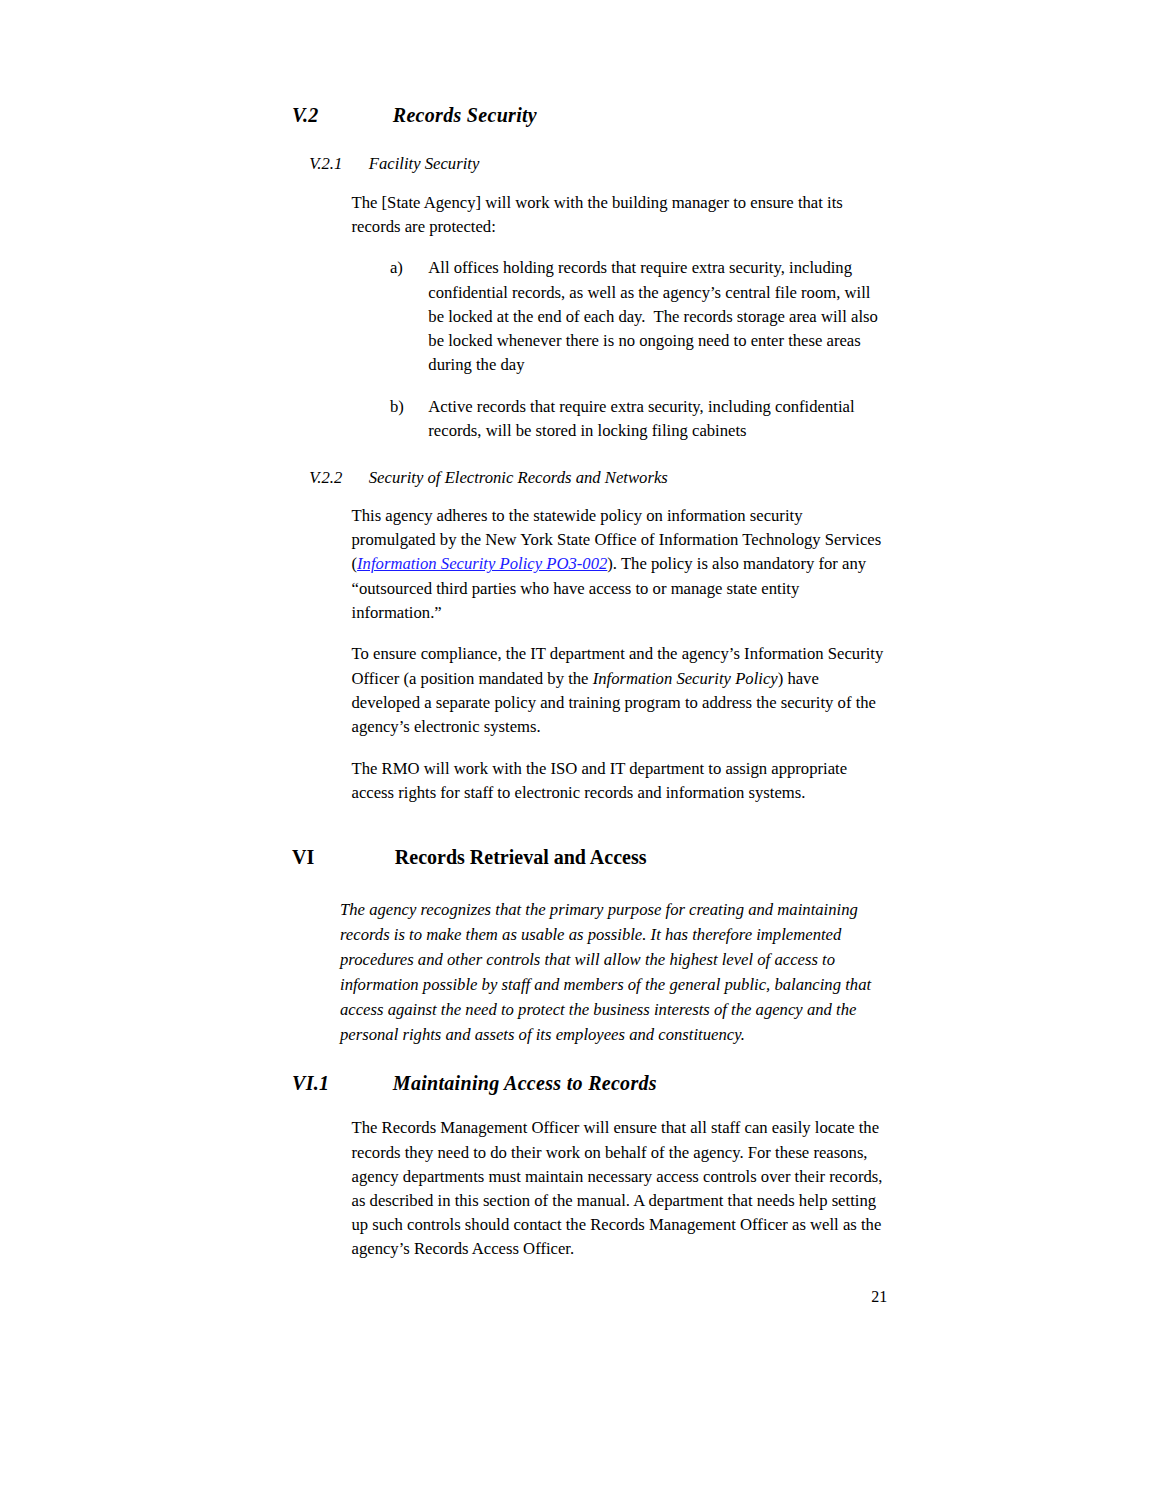V.2 Records Security
V.2.1 Facility Security
The [State Agency] will work with the building manager to ensure that its records are protected:
a) All offices holding records that require extra security, including confidential records, as well as the agency’s central file room, will be locked at the end of each day. The records storage area will also be locked whenever there is no ongoing need to enter these areas during the day
b) Active records that require extra security, including confidential records, will be stored in locking filing cabinets
V.2.2 Security of Electronic Records and Networks
This agency adheres to the statewide policy on information security promulgated by the New York State Office of Information Technology Services (Information Security Policy PO3-002). The policy is also mandatory for any “outsourced third parties who have access to or manage state entity information.”
To ensure compliance, the IT department and the agency’s Information Security Officer (a position mandated by the Information Security Policy) have developed a separate policy and training program to address the security of the agency’s electronic systems.
The RMO will work with the ISO and IT department to assign appropriate access rights for staff to electronic records and information systems.
VI Records Retrieval and Access
The agency recognizes that the primary purpose for creating and maintaining records is to make them as usable as possible. It has therefore implemented procedures and other controls that will allow the highest level of access to information possible by staff and members of the general public, balancing that access against the need to protect the business interests of the agency and the personal rights and assets of its employees and constituency.
VI.1 Maintaining Access to Records
The Records Management Officer will ensure that all staff can easily locate the records they need to do their work on behalf of the agency. For these reasons, agency departments must maintain necessary access controls over their records, as described in this section of the manual. A department that needs help setting up such controls should contact the Records Management Officer as well as the agency’s Records Access Officer.
21